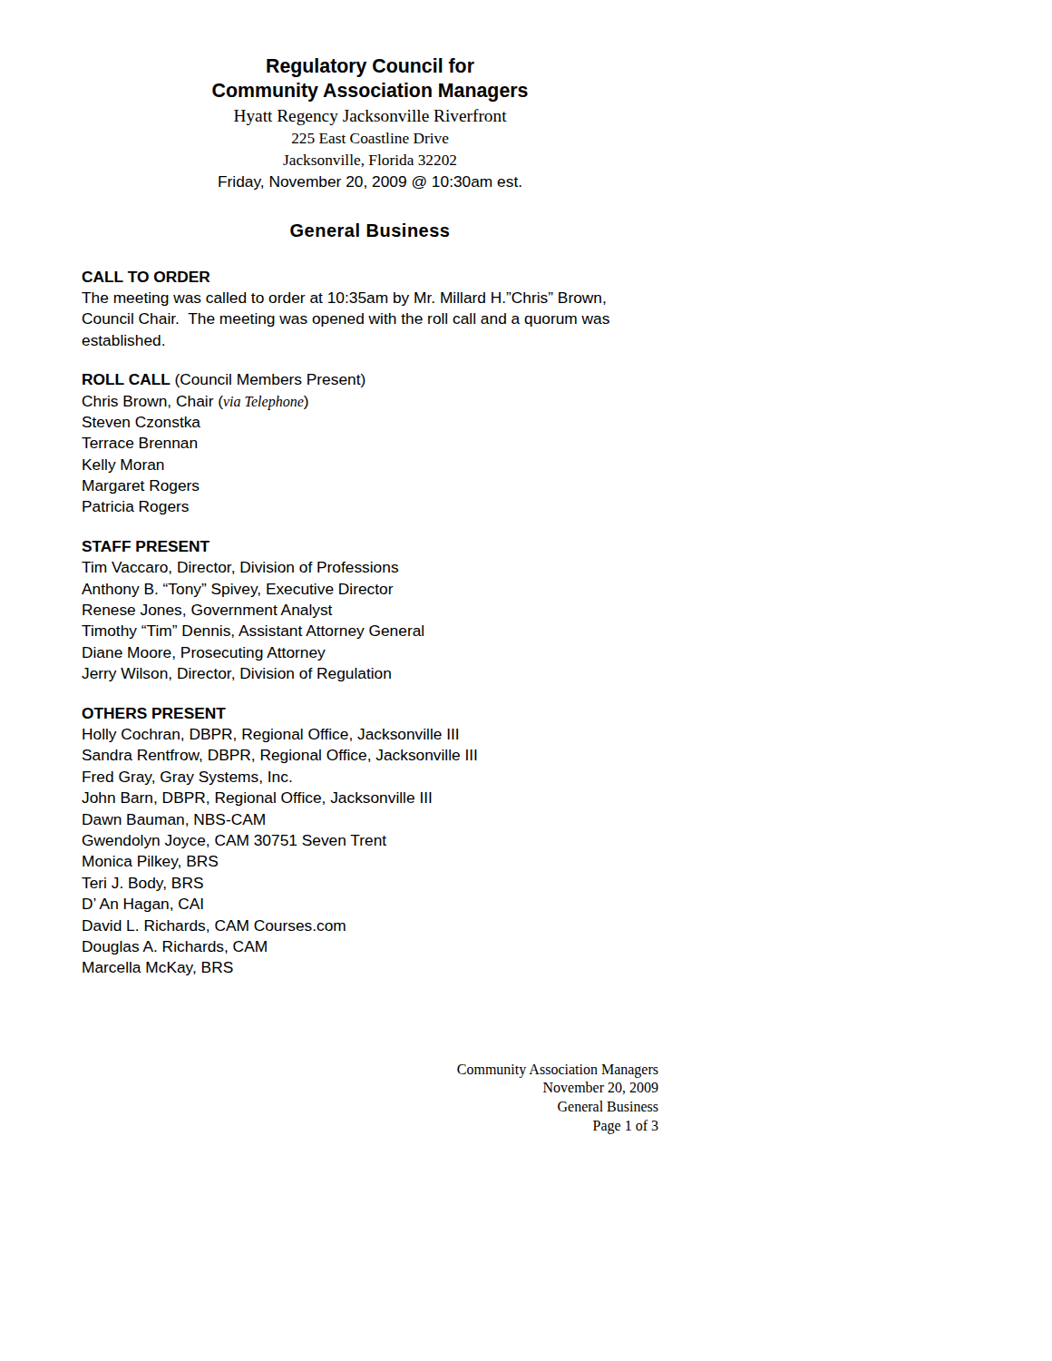Regulatory Council for
Community Association Managers
Hyatt Regency Jacksonville Riverfront
225 East Coastline Drive
Jacksonville, Florida 32202
Friday, November 20, 2009 @ 10:30am est.
General Business
CALL TO ORDER
The meeting was called to order at 10:35am by Mr. Millard H.”Chris” Brown, Council Chair. The meeting was opened with the roll call and a quorum was established.
ROLL CALL (Council Members Present)
Chris Brown, Chair (via Telephone)
Steven Czonstka
Terrace Brennan
Kelly Moran
Margaret Rogers
Patricia Rogers
STAFF PRESENT
Tim Vaccaro, Director, Division of Professions
Anthony B. “Tony” Spivey, Executive Director
Renese Jones, Government Analyst
Timothy “Tim” Dennis, Assistant Attorney General
Diane Moore, Prosecuting Attorney
Jerry Wilson, Director, Division of Regulation
OTHERS PRESENT
Holly Cochran, DBPR, Regional Office, Jacksonville III
Sandra Rentfrow, DBPR, Regional Office, Jacksonville III
Fred Gray, Gray Systems, Inc.
John Barn, DBPR, Regional Office, Jacksonville III
Dawn Bauman, NBS-CAM
Gwendolyn Joyce, CAM 30751 Seven Trent
Monica Pilkey, BRS
Teri J. Body, BRS
D’ An Hagan, CAI
David L. Richards, CAM Courses.com
Douglas A. Richards, CAM
Marcella McKay, BRS
Community Association Managers
November 20, 2009
General Business
Page 1 of 3